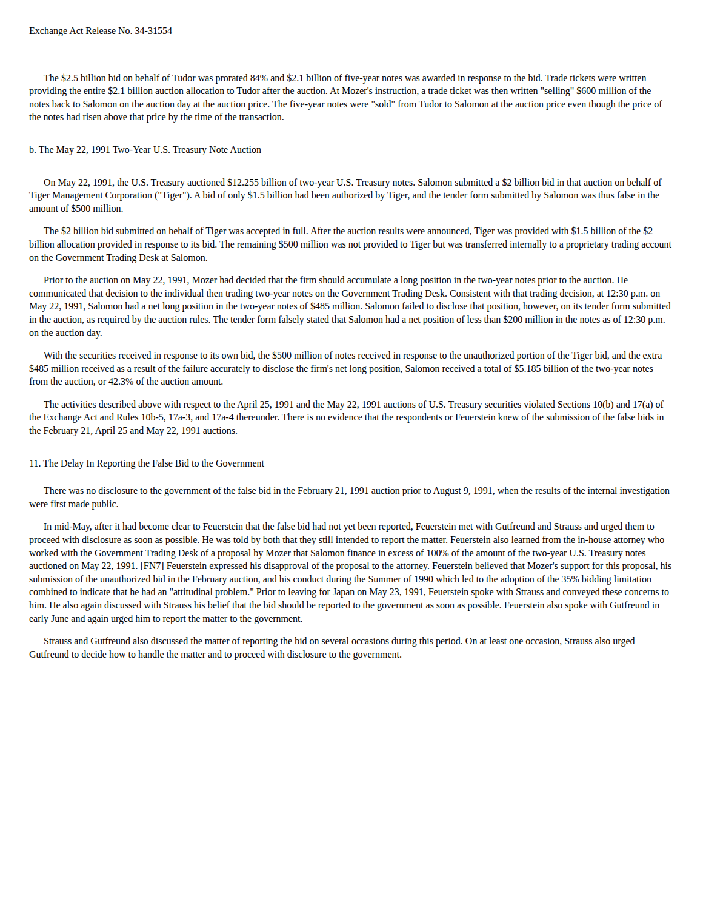Exchange Act Release No. 34-31554
The $2.5 billion bid on behalf of Tudor was prorated 84% and $2.1 billion of five-year notes was awarded in response to the bid. Trade tickets were written providing the entire $2.1 billion auction allocation to Tudor after the auction. At Mozer's instruction, a trade ticket was then written "selling" $600 million of the notes back to Salomon on the auction day at the auction price. The five-year notes were "sold" from Tudor to Salomon at the auction price even though the price of the notes had risen above that price by the time of the transaction.
b. The May 22, 1991 Two-Year U.S. Treasury Note Auction
On May 22, 1991, the U.S. Treasury auctioned $12.255 billion of two-year U.S. Treasury notes. Salomon submitted a $2 billion bid in that auction on behalf of Tiger Management Corporation ("Tiger"). A bid of only $1.5 billion had been authorized by Tiger, and the tender form submitted by Salomon was thus false in the amount of $500 million.
The $2 billion bid submitted on behalf of Tiger was accepted in full. After the auction results were announced, Tiger was provided with $1.5 billion of the $2 billion allocation provided in response to its bid. The remaining $500 million was not provided to Tiger but was transferred internally to a proprietary trading account on the Government Trading Desk at Salomon.
Prior to the auction on May 22, 1991, Mozer had decided that the firm should accumulate a long position in the two-year notes prior to the auction. He communicated that decision to the individual then trading two-year notes on the Government Trading Desk. Consistent with that trading decision, at 12:30 p.m. on May 22, 1991, Salomon had a net long position in the two-year notes of $485 million. Salomon failed to disclose that position, however, on its tender form submitted in the auction, as required by the auction rules. The tender form falsely stated that Salomon had a net position of less than $200 million in the notes as of 12:30 p.m. on the auction day.
With the securities received in response to its own bid, the $500 million of notes received in response to the unauthorized portion of the Tiger bid, and the extra $485 million received as a result of the failure accurately to disclose the firm's net long position, Salomon received a total of $5.185 billion of the two-year notes from the auction, or 42.3% of the auction amount.
The activities described above with respect to the April 25, 1991 and the May 22, 1991 auctions of U.S. Treasury securities violated Sections 10(b) and 17(a) of the Exchange Act and Rules 10b-5, 17a-3, and 17a-4 thereunder. There is no evidence that the respondents or Feuerstein knew of the submission of the false bids in the February 21, April 25 and May 22, 1991 auctions.
11. The Delay In Reporting the False Bid to the Government
There was no disclosure to the government of the false bid in the February 21, 1991 auction prior to August 9, 1991, when the results of the internal investigation were first made public.
In mid-May, after it had become clear to Feuerstein that the false bid had not yet been reported, Feuerstein met with Gutfreund and Strauss and urged them to proceed with disclosure as soon as possible. He was told by both that they still intended to report the matter. Feuerstein also learned from the in-house attorney who worked with the Government Trading Desk of a proposal by Mozer that Salomon finance in excess of 100% of the amount of the two-year U.S. Treasury notes auctioned on May 22, 1991. [FN7] Feuerstein expressed his disapproval of the proposal to the attorney. Feuerstein believed that Mozer's support for this proposal, his submission of the unauthorized bid in the February auction, and his conduct during the Summer of 1990 which led to the adoption of the 35% bidding limitation combined to indicate that he had an "attitudinal problem." Prior to leaving for Japan on May 23, 1991, Feuerstein spoke with Strauss and conveyed these concerns to him. He also again discussed with Strauss his belief that the bid should be reported to the government as soon as possible. Feuerstein also spoke with Gutfreund in early June and again urged him to report the matter to the government.
Strauss and Gutfreund also discussed the matter of reporting the bid on several occasions during this period. On at least one occasion, Strauss also urged Gutfreund to decide how to handle the matter and to proceed with disclosure to the government.